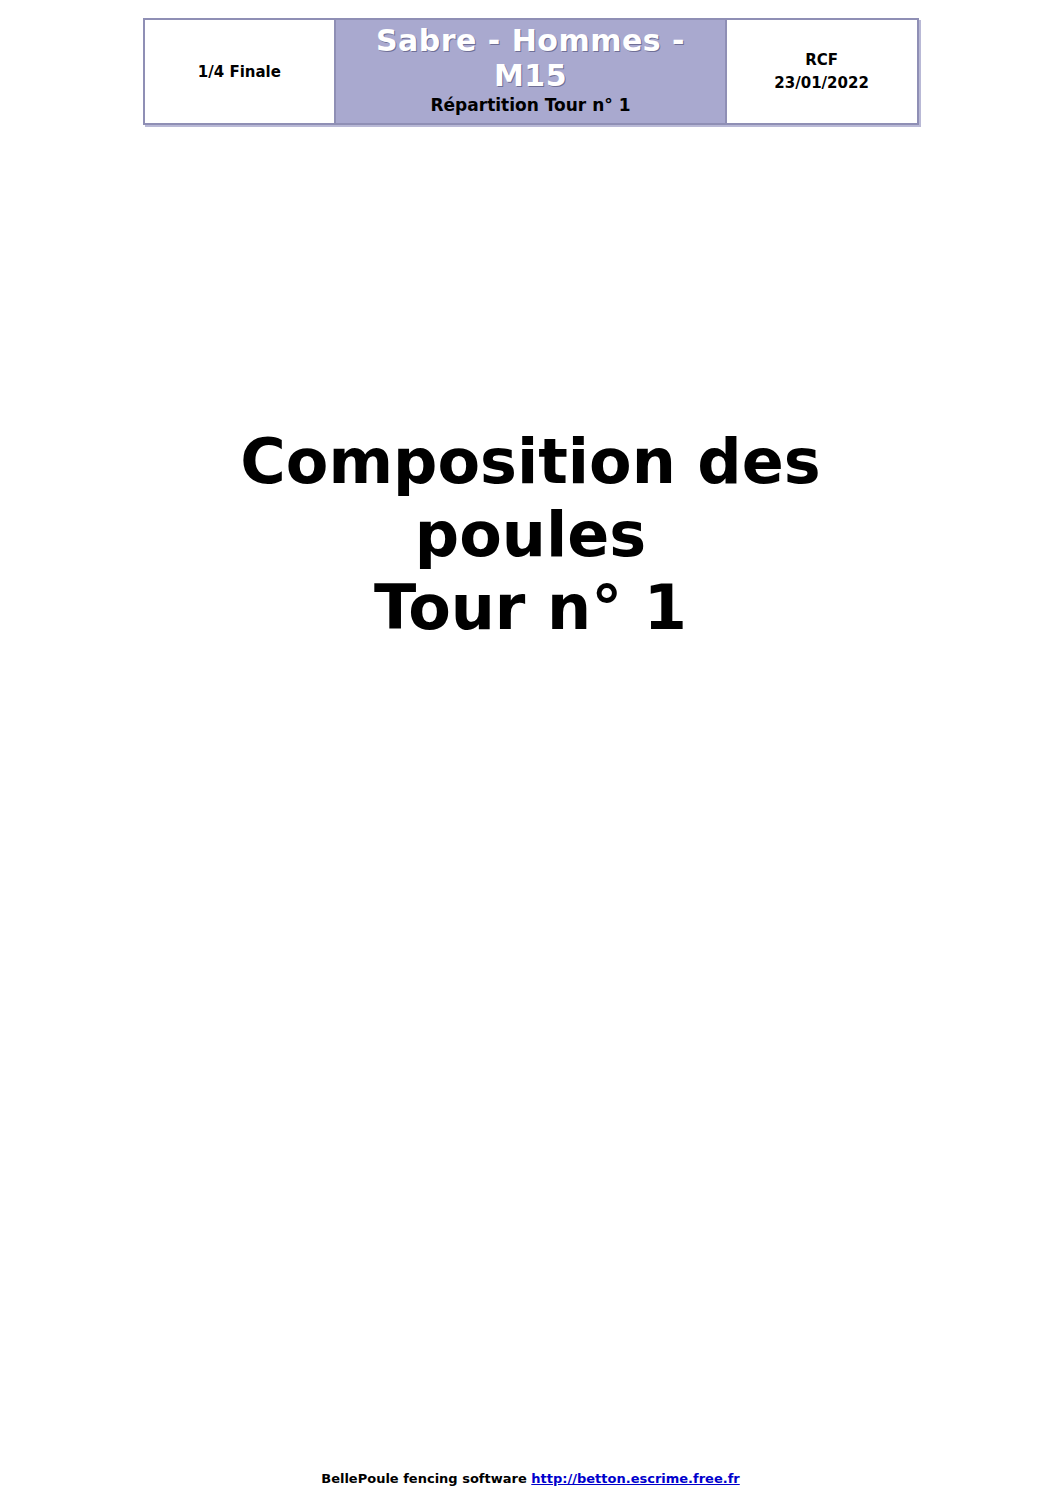1/4 Finale
Sabre - Hommes - M15
Répartition Tour n° 1
RCF 23/01/2022
Composition des poules
Tour n° 1
BellePoule fencing software http://betton.escrime.free.fr